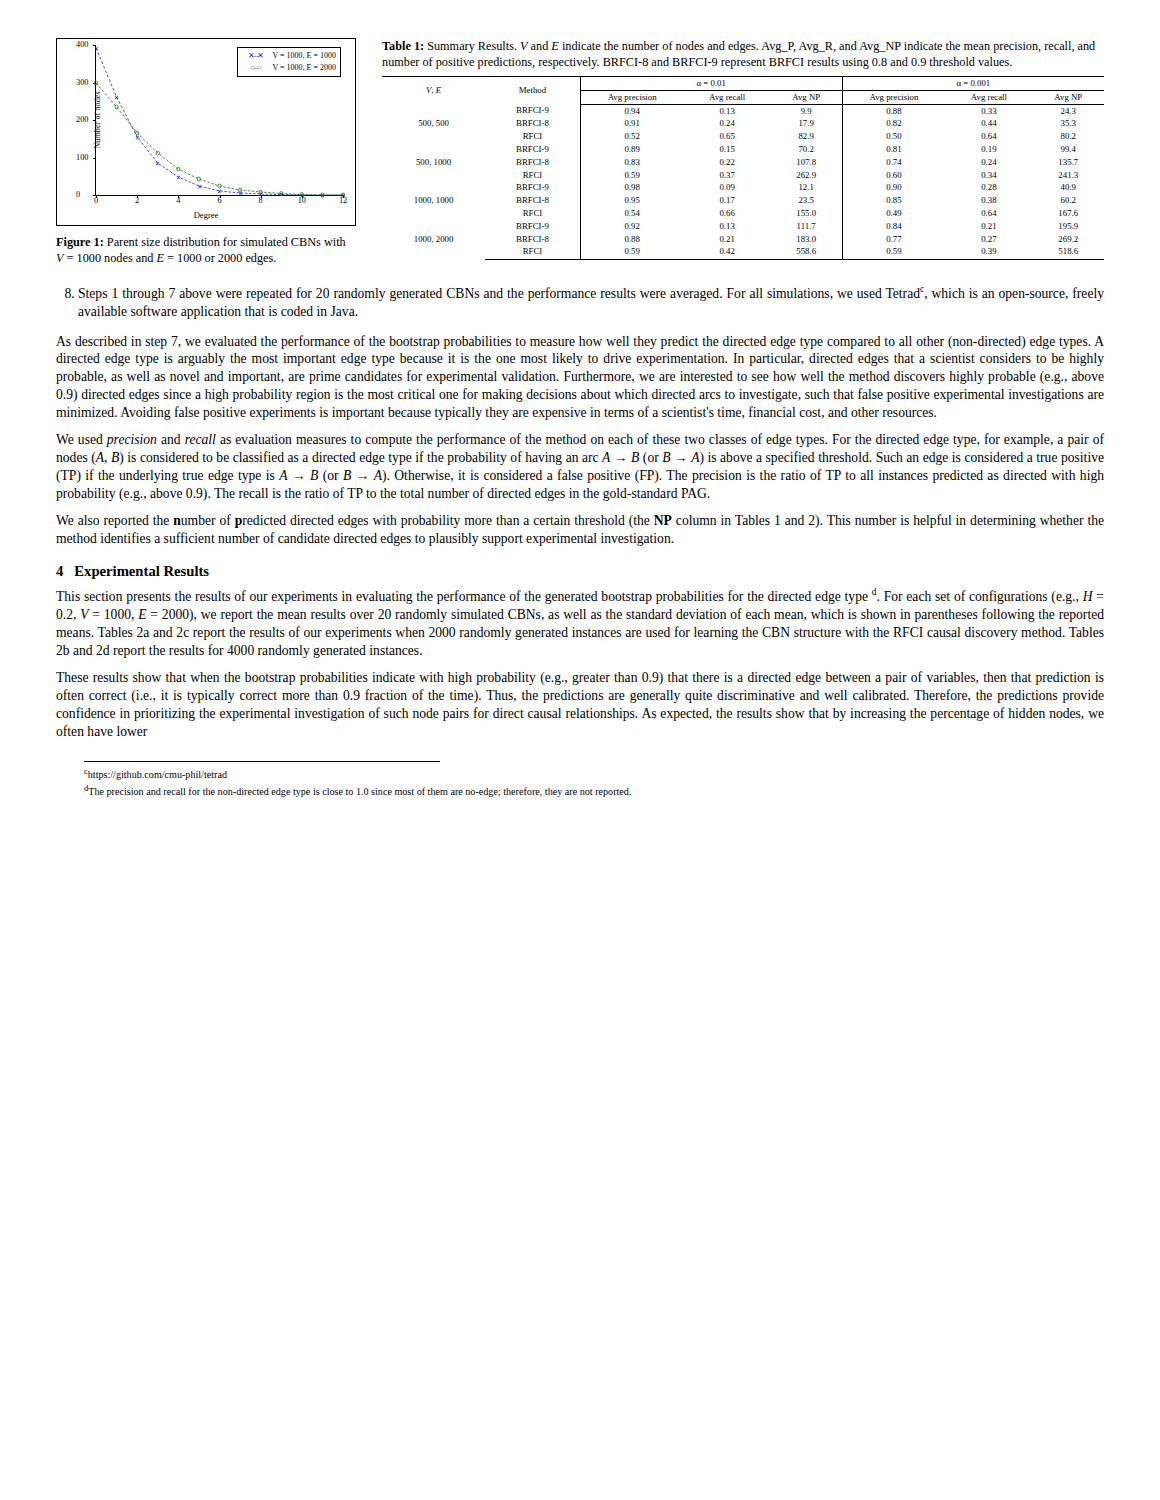Number of nodes
400
300
200
100
0
0
2
4
6
8
10
12
✕–✕V = 1000, E = 1000
○–○V = 1000, E = 2000
✕ ✕ ✕ ✕ ✕ ✕ ✕ ✕ ✕ ✕ ✕ ✕ ✕
Degree
Figure 1: Parent size distribution for simulated CBNs with V = 1000 nodes and E = 1000 or 2000 edges.
Table 1: Summary Results. V and E indicate the number of nodes and edges. Avg_P, Avg_R, and Avg_NP indicate the mean precision, recall, and number of positive predictions, respectively. BRFCI-8 and BRFCI-9 represent BRFCI results using 0.8 and 0.9 threshold values.
| V , E | Method | α = 0.01 | α = 0.001 |
| Avg precision | Avg recall | Avg NP | Avg precision | Avg recall | Avg NP |
| 500, 500 | BRFCI-9 | 0.94 | 0.13 | 9.9 | 0.88 | 0.33 | 24.3 |
| BRFCI-8 | 0.91 | 0.24 | 17.9 | 0.82 | 0.44 | 35.3 |
| RFCI | 0.52 | 0.65 | 82.9 | 0.50 | 0.64 | 80.2 |
| 500, 1000 | BRFCI-9 | 0.89 | 0.15 | 70.2 | 0.81 | 0.19 | 99.4 |
| BRFCI-8 | 0.83 | 0.22 | 107.8 | 0.74 | 0.24 | 135.7 |
| RFCI | 0.59 | 0.37 | 262.9 | 0.60 | 0.34 | 241.3 |
| 1000, 1000 | BRFCI-9 | 0.98 | 0.09 | 12.1 | 0.90 | 0.28 | 40.9 |
| BRFCI-8 | 0.95 | 0.17 | 23.5 | 0.85 | 0.38 | 60.2 |
| RFCI | 0.54 | 0.66 | 155.0 | 0.49 | 0.64 | 167.6 |
| 1000, 2000 | BRFCI-9 | 0.92 | 0.13 | 111.7 | 0.84 | 0.21 | 195.9 |
| BRFCI-8 | 0.88 | 0.21 | 183.0 | 0.77 | 0.27 | 269.2 |
| RFCI | 0.59 | 0.42 | 558.6 | 0.59 | 0.39 | 518.6 |
Steps 1 through 7 above were repeated for 20 randomly generated CBNs and the performance results were averaged. For all simulations, we used Tetradc, which is an open-source, freely available software application that is coded in Java.
As described in step 7, we evaluated the performance of the bootstrap probabilities to measure how well they predict the directed edge type compared to all other (non-directed) edge types. A directed edge type is arguably the most important edge type because it is the one most likely to drive experimentation. In particular, directed edges that a scientist considers to be highly probable, as well as novel and important, are prime candidates for experimental validation. Furthermore, we are interested to see how well the method discovers highly probable (e.g., above 0.9) directed edges since a high probability region is the most critical one for making decisions about which directed arcs to investigate, such that false positive experimental investigations are minimized. Avoiding false positive experiments is important because typically they are expensive in terms of a scientist's time, financial cost, and other resources.
We used precision and recall as evaluation measures to compute the performance of the method on each of these two classes of edge types. For the directed edge type, for example, a pair of nodes (A, B) is considered to be classified as a directed edge type if the probability of having an arc A → B (or B → A) is above a specified threshold. Such an edge is considered a true positive (TP) if the underlying true edge type is A → B (or B → A). Otherwise, it is considered a false positive (FP). The precision is the ratio of TP to all instances predicted as directed with high probability (e.g., above 0.9). The recall is the ratio of TP to the total number of directed edges in the gold-standard PAG.
We also reported the number of predicted directed edges with probability more than a certain threshold (the NP column in Tables 1 and 2). This number is helpful in determining whether the method identifies a sufficient number of candidate directed edges to plausibly support experimental investigation.
4 Experimental Results
This section presents the results of our experiments in evaluating the performance of the generated bootstrap probabilities for the directed edge type d. For each set of configurations (e.g., H = 0.2, V = 1000, E = 2000), we report the mean results over 20 randomly simulated CBNs, as well as the standard deviation of each mean, which is shown in parentheses following the reported means. Tables 2a and 2c report the results of our experiments when 2000 randomly generated instances are used for learning the CBN structure with the RFCI causal discovery method. Tables 2b and 2d report the results for 4000 randomly generated instances.
These results show that when the bootstrap probabilities indicate with high probability (e.g., greater than 0.9) that there is a directed edge between a pair of variables, then that prediction is often correct (i.e., it is typically correct more than 0.9 fraction of the time). Thus, the predictions are generally quite discriminative and well calibrated. Therefore, the predictions provide confidence in prioritizing the experimental investigation of such node pairs for direct causal relationships. As expected, the results show that by increasing the percentage of hidden nodes, we often have lower
chttps://github.com/cmu-phil/tetrad
dThe precision and recall for the non-directed edge type is close to 1.0 since most of them are no-edge; therefore, they are not reported.